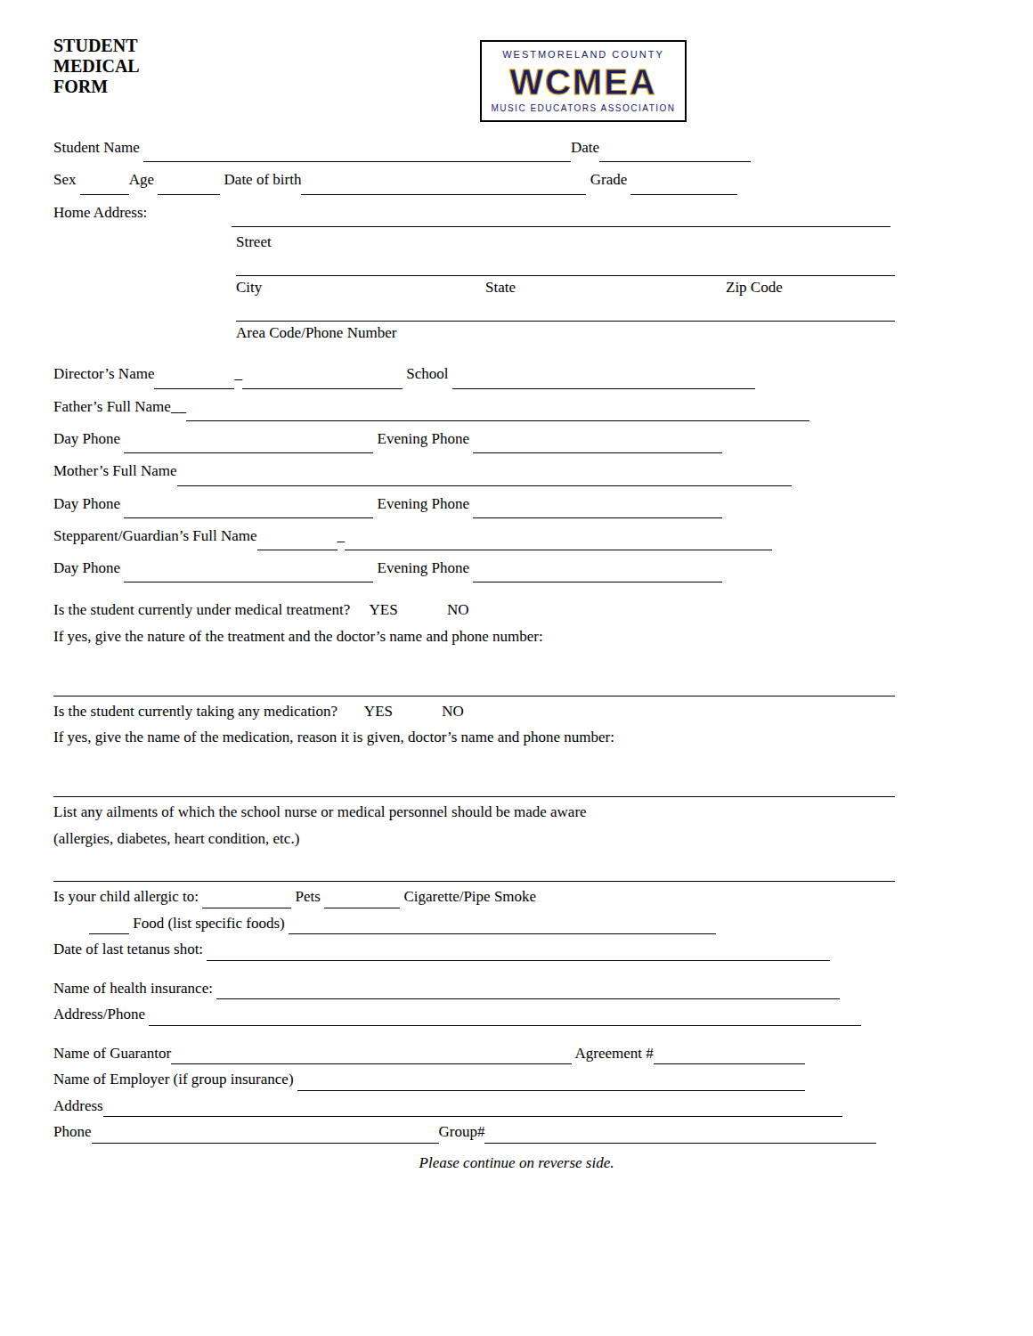STUDENT
MEDICAL
FORM
WESTMORELAND COUNTY
WCMEA
MUSIC EDUCATORS ASSOCIATION
Student Name Date
Sex Age Date of birth Grade
Home Address:
Street
City State Zip Code
Area Code/Phone Number
Director’s Name _ School
Father’s Full Name__
Day Phone Evening Phone
Mother’s Full Name
Day Phone Evening Phone
Stepparent/Guardian’s Full Name _
Day Phone Evening Phone
Is the student currently under medical treatment? YES NO
If yes, give the nature of the treatment and the doctor’s name and phone number:
Is the student currently taking any medication? YES NO
If yes, give the name of the medication, reason it is given, doctor’s name and phone number:
List any ailments of which the school nurse or medical personnel should be made aware
(allergies, diabetes, heart condition, etc.)
Is your child allergic to: Pets Cigarette/Pipe Smoke
Food (list specific foods)
Date of last tetanus shot:
Name of health insurance:
Address/Phone
Name of Guarantor Agreement #
Name of Employer (if group insurance)
Address
Phone Group#
Please continue on reverse side.